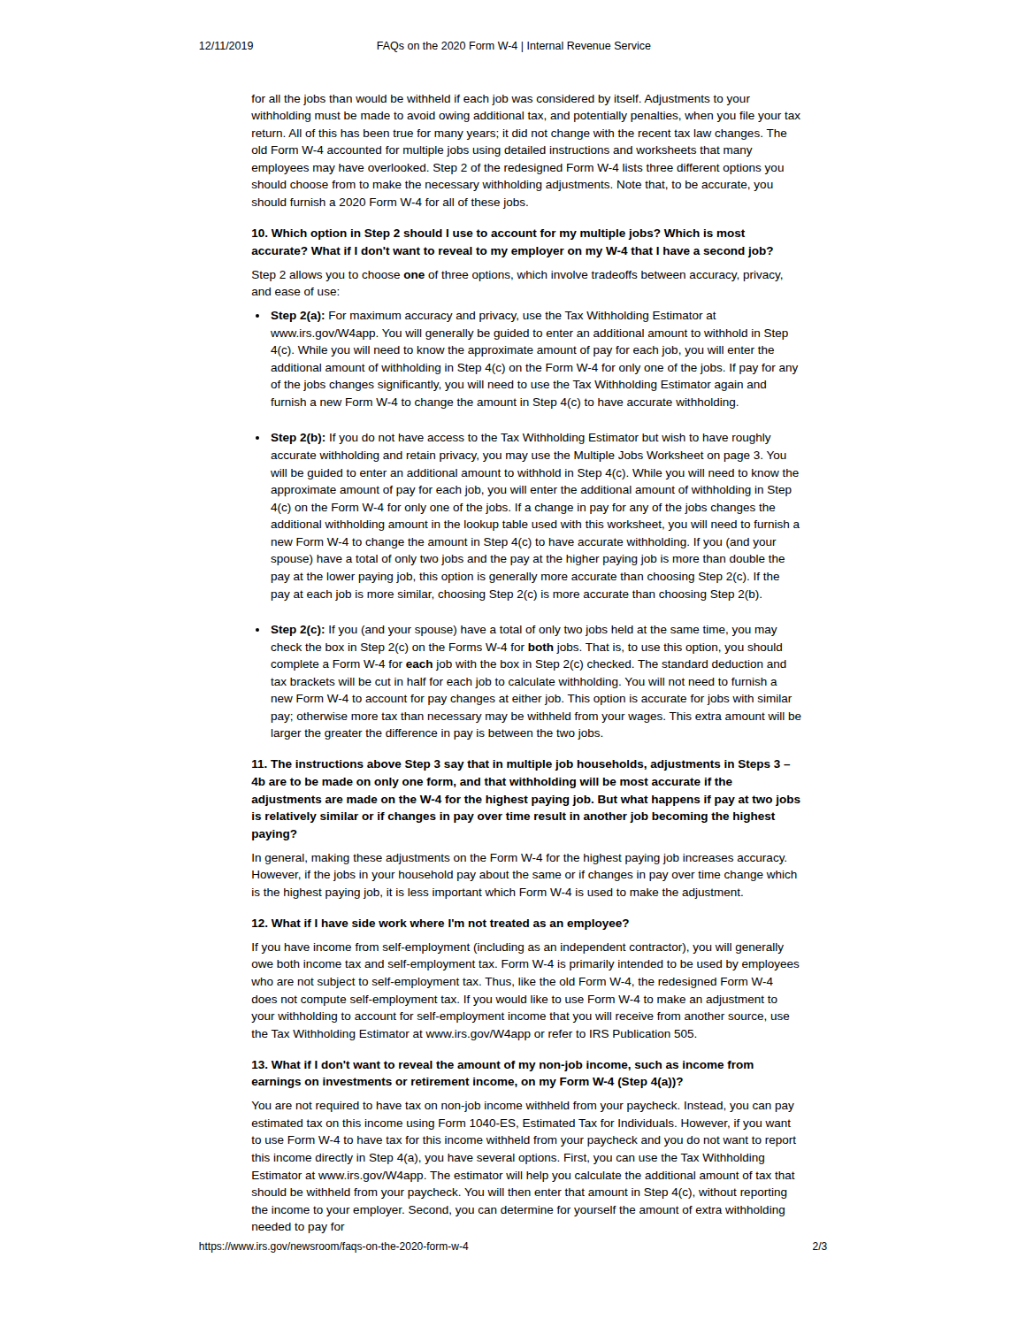12/11/2019
FAQs on the 2020 Form W-4 | Internal Revenue Service
for all the jobs than would be withheld if each job was considered by itself. Adjustments to your withholding must be made to avoid owing additional tax, and potentially penalties, when you file your tax return. All of this has been true for many years; it did not change with the recent tax law changes. The old Form W-4 accounted for multiple jobs using detailed instructions and worksheets that many employees may have overlooked. Step 2 of the redesigned Form W-4 lists three different options you should choose from to make the necessary withholding adjustments. Note that, to be accurate, you should furnish a 2020 Form W-4 for all of these jobs.
10. Which option in Step 2 should I use to account for my multiple jobs? Which is most accurate? What if I don't want to reveal to my employer on my W-4 that I have a second job?
Step 2 allows you to choose one of three options, which involve tradeoffs between accuracy, privacy, and ease of use:
Step 2(a): For maximum accuracy and privacy, use the Tax Withholding Estimator at www.irs.gov/W4app. You will generally be guided to enter an additional amount to withhold in Step 4(c). While you will need to know the approximate amount of pay for each job, you will enter the additional amount of withholding in Step 4(c) on the Form W-4 for only one of the jobs. If pay for any of the jobs changes significantly, you will need to use the Tax Withholding Estimator again and furnish a new Form W-4 to change the amount in Step 4(c) to have accurate withholding.
Step 2(b): If you do not have access to the Tax Withholding Estimator but wish to have roughly accurate withholding and retain privacy, you may use the Multiple Jobs Worksheet on page 3. You will be guided to enter an additional amount to withhold in Step 4(c). While you will need to know the approximate amount of pay for each job, you will enter the additional amount of withholding in Step 4(c) on the Form W-4 for only one of the jobs. If a change in pay for any of the jobs changes the additional withholding amount in the lookup table used with this worksheet, you will need to furnish a new Form W-4 to change the amount in Step 4(c) to have accurate withholding. If you (and your spouse) have a total of only two jobs and the pay at the higher paying job is more than double the pay at the lower paying job, this option is generally more accurate than choosing Step 2(c). If the pay at each job is more similar, choosing Step 2(c) is more accurate than choosing Step 2(b).
Step 2(c): If you (and your spouse) have a total of only two jobs held at the same time, you may check the box in Step 2(c) on the Forms W-4 for both jobs. That is, to use this option, you should complete a Form W-4 for each job with the box in Step 2(c) checked. The standard deduction and tax brackets will be cut in half for each job to calculate withholding. You will not need to furnish a new Form W-4 to account for pay changes at either job. This option is accurate for jobs with similar pay; otherwise more tax than necessary may be withheld from your wages. This extra amount will be larger the greater the difference in pay is between the two jobs.
11. The instructions above Step 3 say that in multiple job households, adjustments in Steps 3 – 4b are to be made on only one form, and that withholding will be most accurate if the adjustments are made on the W-4 for the highest paying job. But what happens if pay at two jobs is relatively similar or if changes in pay over time result in another job becoming the highest paying?
In general, making these adjustments on the Form W-4 for the highest paying job increases accuracy. However, if the jobs in your household pay about the same or if changes in pay over time change which is the highest paying job, it is less important which Form W-4 is used to make the adjustment.
12. What if I have side work where I'm not treated as an employee?
If you have income from self-employment (including as an independent contractor), you will generally owe both income tax and self-employment tax. Form W-4 is primarily intended to be used by employees who are not subject to self-employment tax. Thus, like the old Form W-4, the redesigned Form W-4 does not compute self-employment tax. If you would like to use Form W-4 to make an adjustment to your withholding to account for self-employment income that you will receive from another source, use the Tax Withholding Estimator at www.irs.gov/W4app or refer to IRS Publication 505.
13. What if I don't want to reveal the amount of my non-job income, such as income from earnings on investments or retirement income, on my Form W-4 (Step 4(a))?
You are not required to have tax on non-job income withheld from your paycheck. Instead, you can pay estimated tax on this income using Form 1040-ES, Estimated Tax for Individuals. However, if you want to use Form W-4 to have tax for this income withheld from your paycheck and you do not want to report this income directly in Step 4(a), you have several options. First, you can use the Tax Withholding Estimator at www.irs.gov/W4app. The estimator will help you calculate the additional amount of tax that should be withheld from your paycheck. You will then enter that amount in Step 4(c), without reporting the income to your employer. Second, you can determine for yourself the amount of extra withholding needed to pay for
https://www.irs.gov/newsroom/faqs-on-the-2020-form-w-4 2/3